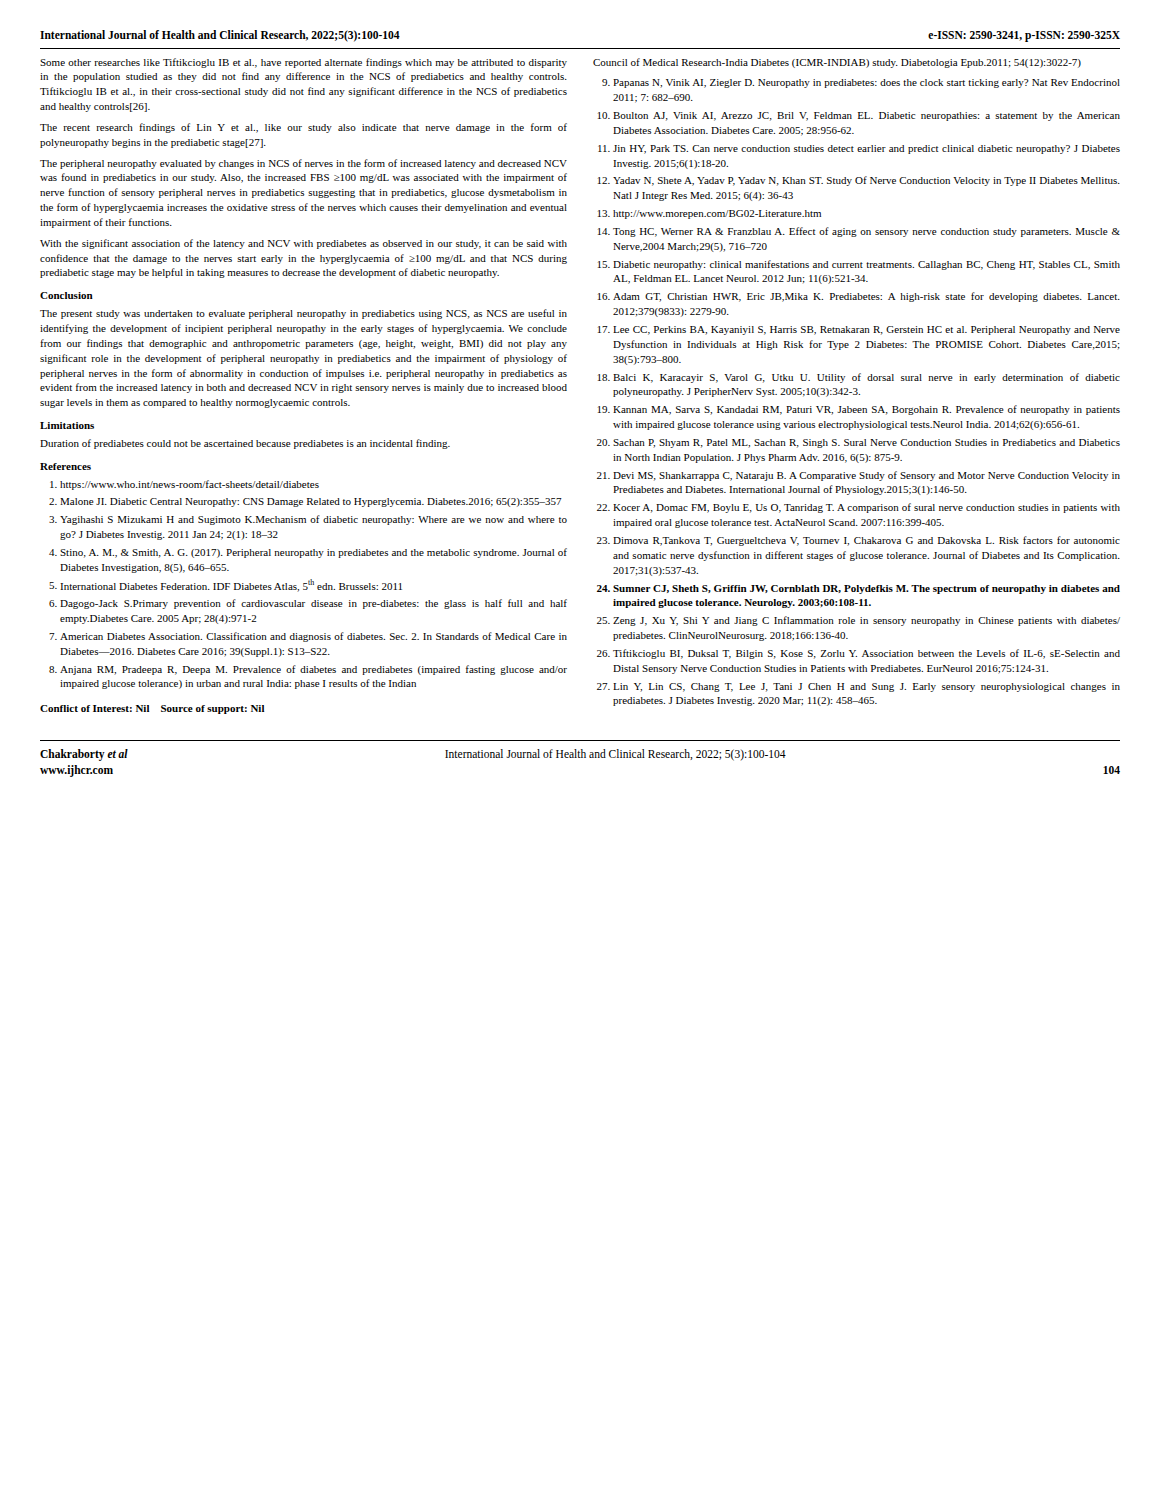International Journal of Health and Clinical Research, 2022;5(3):100-104 e-ISSN: 2590-3241, p-ISSN: 2590-325X
Some other researches like Tiftikcioglu IB et al., have reported alternate findings which may be attributed to disparity in the population studied as they did not find any difference in the NCS of prediabetics and healthy controls. Tiftikcioglu IB et al., in their cross-sectional study did not find any significant difference in the NCS of prediabetics and healthy controls[26].
The recent research findings of Lin Y et al., like our study also indicate that nerve damage in the form of polyneuropathy begins in the prediabetic stage[27].
The peripheral neuropathy evaluated by changes in NCS of nerves in the form of increased latency and decreased NCV was found in prediabetics in our study. Also, the increased FBS ≥100 mg/dL was associated with the impairment of nerve function of sensory peripheral nerves in prediabetics suggesting that in prediabetics, glucose dysmetabolism in the form of hyperglycaemia increases the oxidative stress of the nerves which causes their demyelination and eventual impairment of their functions.
With the significant association of the latency and NCV with prediabetes as observed in our study, it can be said with confidence that the damage to the nerves start early in the hyperglycaemia of ≥100 mg/dL and that NCS during prediabetic stage may be helpful in taking measures to decrease the development of diabetic neuropathy.
Conclusion
The present study was undertaken to evaluate peripheral neuropathy in prediabetics using NCS, as NCS are useful in identifying the development of incipient peripheral neuropathy in the early stages of hyperglycaemia. We conclude from our findings that demographic and anthropometric parameters (age, height, weight, BMI) did not play any significant role in the development of peripheral neuropathy in prediabetics and the impairment of physiology of peripheral nerves in the form of abnormality in conduction of impulses i.e. peripheral neuropathy in prediabetics as evident from the increased latency in both and decreased NCV in right sensory nerves is mainly due to increased blood sugar levels in them as compared to healthy normoglycaemic controls.
Limitations
Duration of prediabetes could not be ascertained because prediabetes is an incidental finding.
References
https://www.who.int/news-room/fact-sheets/detail/diabetes
Malone JI. Diabetic Central Neuropathy: CNS Damage Related to Hyperglycemia. Diabetes.2016; 65(2):355–357
Yagihashi S Mizukami H and Sugimoto K.Mechanism of diabetic neuropathy: Where are we now and where to go? J Diabetes Investig. 2011 Jan 24; 2(1): 18–32
Stino, A. M., & Smith, A. G. (2017). Peripheral neuropathy in prediabetes and the metabolic syndrome. Journal of Diabetes Investigation, 8(5), 646–655.
International Diabetes Federation. IDF Diabetes Atlas, 5th edn. Brussels: 2011
Dagogo-Jack S.Primary prevention of cardiovascular disease in pre-diabetes: the glass is half full and half empty.Diabetes Care. 2005 Apr; 28(4):971-2
American Diabetes Association. Classification and diagnosis of diabetes. Sec. 2. In Standards of Medical Care in Diabetes—2016. Diabetes Care 2016; 39(Suppl.1): S13–S22.
Anjana RM, Pradeepa R, Deepa M. Prevalence of diabetes and prediabetes (impaired fasting glucose and/or impaired glucose tolerance) in urban and rural India: phase I results of the Indian
Conflict of Interest: Nil Source of support: Nil
Council of Medical Research-India Diabetes (ICMR-INDIAB) study. Diabetologia Epub.2011; 54(12):3022-7)
Papanas N, Vinik AI, Ziegler D. Neuropathy in prediabetes: does the clock start ticking early? Nat Rev Endocrinol 2011; 7: 682–690.
Boulton AJ, Vinik AI, Arezzo JC, Bril V, Feldman EL. Diabetic neuropathies: a statement by the American Diabetes Association. Diabetes Care. 2005; 28:956-62.
Jin HY, Park TS. Can nerve conduction studies detect earlier and predict clinical diabetic neuropathy? J Diabetes Investig. 2015;6(1):18-20.
Yadav N, Shete A, Yadav P, Yadav N, Khan ST. Study Of Nerve Conduction Velocity in Type II Diabetes Mellitus. Natl J Integr Res Med. 2015; 6(4): 36-43
http://www.morepen.com/BG02-Literature.htm
Tong HC, Werner RA & Franzblau A. Effect of aging on sensory nerve conduction study parameters. Muscle & Nerve,2004 March;29(5), 716–720
Diabetic neuropathy: clinical manifestations and current treatments. Callaghan BC, Cheng HT, Stables CL, Smith AL, Feldman EL. Lancet Neurol. 2012 Jun; 11(6):521-34.
Adam GT, Christian HWR, Eric JB,Mika K. Prediabetes: A high-risk state for developing diabetes. Lancet. 2012;379(9833): 2279-90.
Lee CC, Perkins BA, Kayaniyil S, Harris SB, Retnakaran R, Gerstein HC et al. Peripheral Neuropathy and Nerve Dysfunction in Individuals at High Risk for Type 2 Diabetes: The PROMISE Cohort. Diabetes Care,2015; 38(5):793–800.
Balci K, Karacayir S, Varol G, Utku U. Utility of dorsal sural nerve in early determination of diabetic polyneuropathy. J PeripherNerv Syst. 2005;10(3):342-3.
Kannan MA, Sarva S, Kandadai RM, Paturi VR, Jabeen SA, Borgohain R. Prevalence of neuropathy in patients with impaired glucose tolerance using various electrophysiological tests.Neurol India. 2014;62(6):656-61.
Sachan P, Shyam R, Patel ML, Sachan R, Singh S. Sural Nerve Conduction Studies in Prediabetics and Diabetics in North Indian Population. J Phys Pharm Adv. 2016, 6(5): 875-9.
Devi MS, Shankarrappa C, Nataraju B. A Comparative Study of Sensory and Motor Nerve Conduction Velocity in Prediabetes and Diabetes. International Journal of Physiology.2015;3(1):146-50.
Kocer A, Domac FM, Boylu E, Us O, Tanridag T. A comparison of sural nerve conduction studies in patients with impaired oral glucose tolerance test. ActaNeurol Scand. 2007:116:399-405.
Dimova R,Tankova T, Guergueltcheva V, Tournev I, Chakarova G and Dakovska L. Risk factors for autonomic and somatic nerve dysfunction in different stages of glucose tolerance. Journal of Diabetes and Its Complication. 2017;31(3):537-43.
Sumner CJ, Sheth S, Griffin JW, Cornblath DR, Polydefkis M. The spectrum of neuropathy in diabetes and impaired glucose tolerance. Neurology. 2003;60:108-11.
Zeng J, Xu Y, Shi Y and Jiang C Inflammation role in sensory neuropathy in Chinese patients with diabetes/ prediabetes. ClinNeurolNeurosurg. 2018;166:136-40.
Tiftikcioglu BI, Duksal T, Bilgin S, Kose S, Zorlu Y. Association between the Levels of IL-6, sE-Selectin and Distal Sensory Nerve Conduction Studies in Patients with Prediabetes. EurNeurol 2016;75:124-31.
Lin Y, Lin CS, Chang T, Lee J, Tani J Chen H and Sung J. Early sensory neurophysiological changes in prediabetes. J Diabetes Investig. 2020 Mar; 11(2): 458–465.
Chakraborty et al
www.ijhcr.com
International Journal of Health and Clinical Research, 2022; 5(3):100-104
104